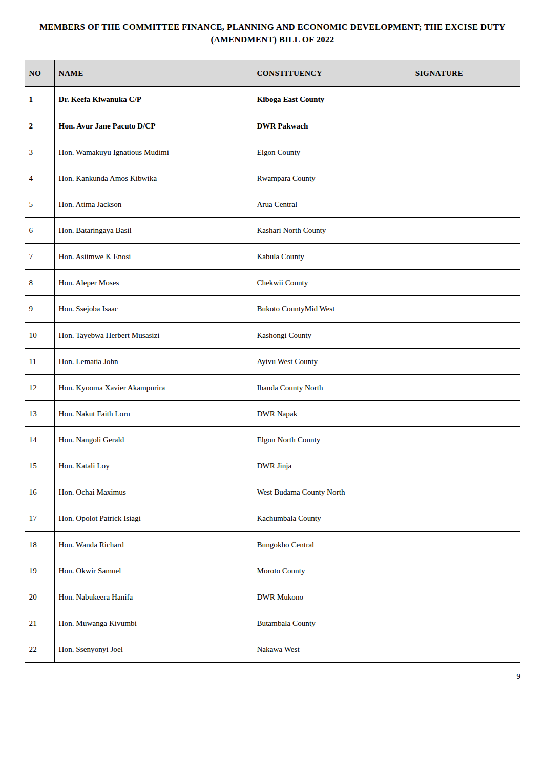Members of the Committee Finance, Planning and Economic Development; The Excise Duty (Amendment) Bill of 2022
Members of the Committee on Finance, Planning and Economic Development
| NO | NAME | CONSTITUENCY | SIGNATURE |
| --- | --- | --- | --- |
| 1 | Dr. Keefa Kiwanuka C/P | Kiboga East County | |
| 2 | Hon. Avur Jane Pacuto D/CP | DWR Pakwach | |
| 3 | Hon. Wamakuyu Ignatious Mudimi | Elgon County | |
| 4 | Hon. Kankunda Amos Kibwika | Rwampara County | |
| 5 | Hon. Atima Jackson | Arua Central | |
| 6 | Hon. Bataringaya Basil | Kashari North County | |
| 7 | Hon. Asiimwe K Enosi | Kabula County | |
| 8 | Hon. Aleper Moses | Chekwii County | |
| 9 | Hon. Ssejoba Isaac | Bukoto CountyMid West | |
| 10 | Hon. Tayebwa Herbert Musasizi | Kashongi County | |
| 11 | Hon. Lematia John | Ayivu West County | |
| 12 | Hon. Kyooma Xavier Akampurira | Ibanda County North | |
| 13 | Hon. Nakut Faith Loru | DWR Napak | |
| 14 | Hon. Nangoli Gerald | Elgon North County | |
| 15 | Hon. Katali Loy | DWR Jinja | |
| 16 | Hon. Ochai Maximus | West Budama County North | |
| 17 | Hon. Opolot Patrick Isiagi | Kachumbala County | |
| 18 | Hon. Wanda Richard | Bungokho Central | |
| 19 | Hon. Okwir Samuel | Moroto County | |
| 20 | Hon. Nabukeera Hanifa | DWR Mukono | |
| 21 | Hon. Muwanga Kivumbi | Butambala County | |
| 22 | Hon. Ssenyonyi Joel | Nakawa West | |
9